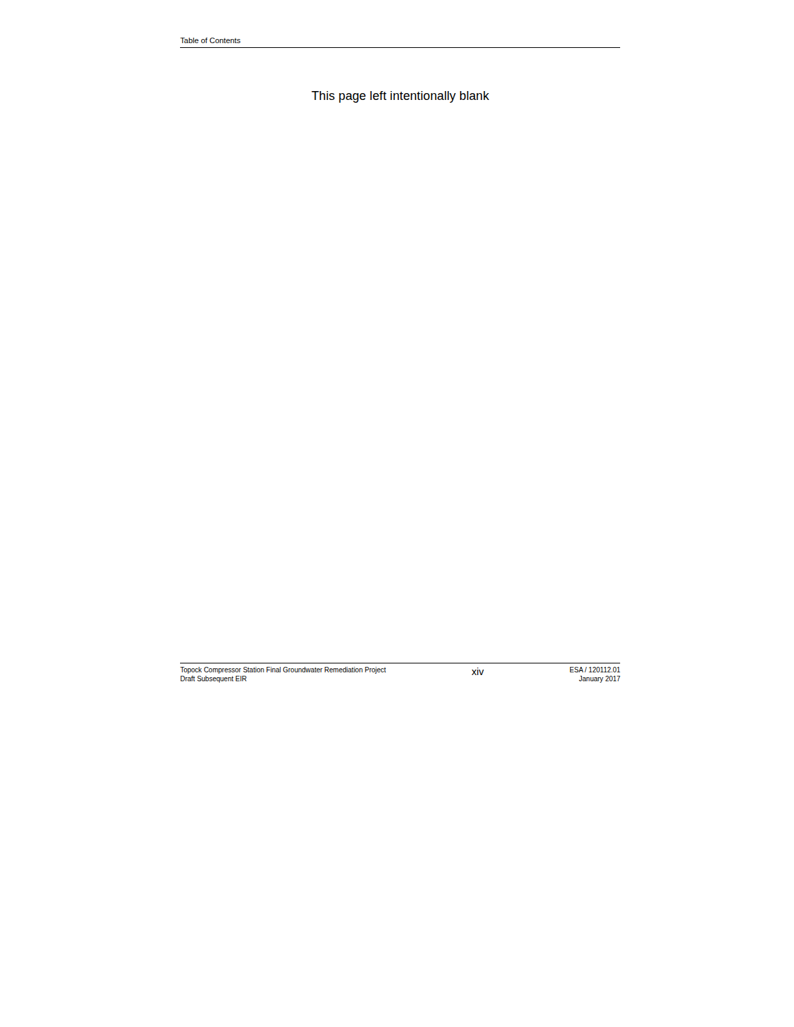Table of Contents
This page left intentionally blank
Topock Compressor Station Final Groundwater Remediation Project
Draft Subsequent EIR
xiv
ESA / 120112.01
January 2017